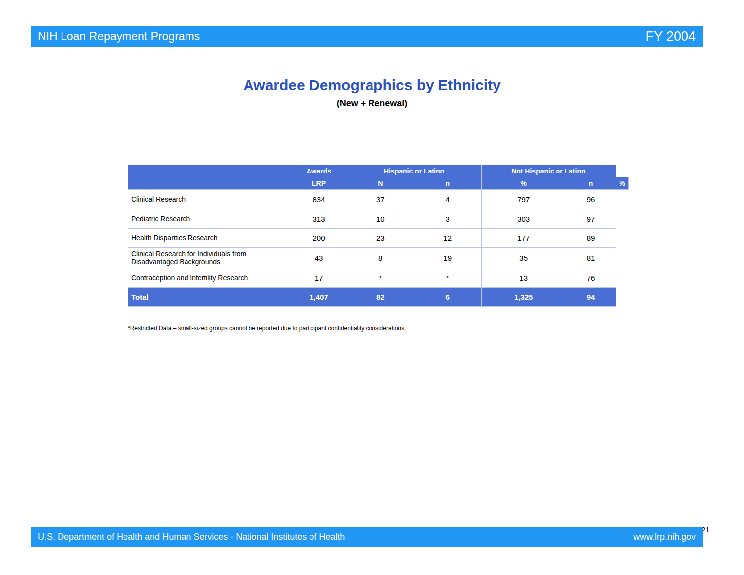NIH Loan Repayment Programs
FY 2004
Awardee Demographics by Ethnicity
(New + Renewal)
| | Awards | Hispanic or Latino | Not Hispanic or Latino |
| --- | --- | --- | --- |
| LRP | N | n | % | n | % |
| Clinical Research | 834 | 37 | 4 | 797 | 96 |
| Pediatric Research | 313 | 10 | 3 | 303 | 97 |
| Health Disparities Research | 200 | 23 | 12 | 177 | 89 |
| Clinical Research for Individuals from Disadvantaged Backgrounds | 43 | 8 | 19 | 35 | 81 |
| Contraception and Infertility Research | 17 | * | * | 13 | 76 |
| Total | 1,407 | 82 | 6 | 1,325 | 94 |
*Restricted Data – small-sized groups cannot be reported due to participant confidentiality considerations.
21
U.S. Department of Health and Human Services - National Institutes of Health
www.lrp.nih.gov